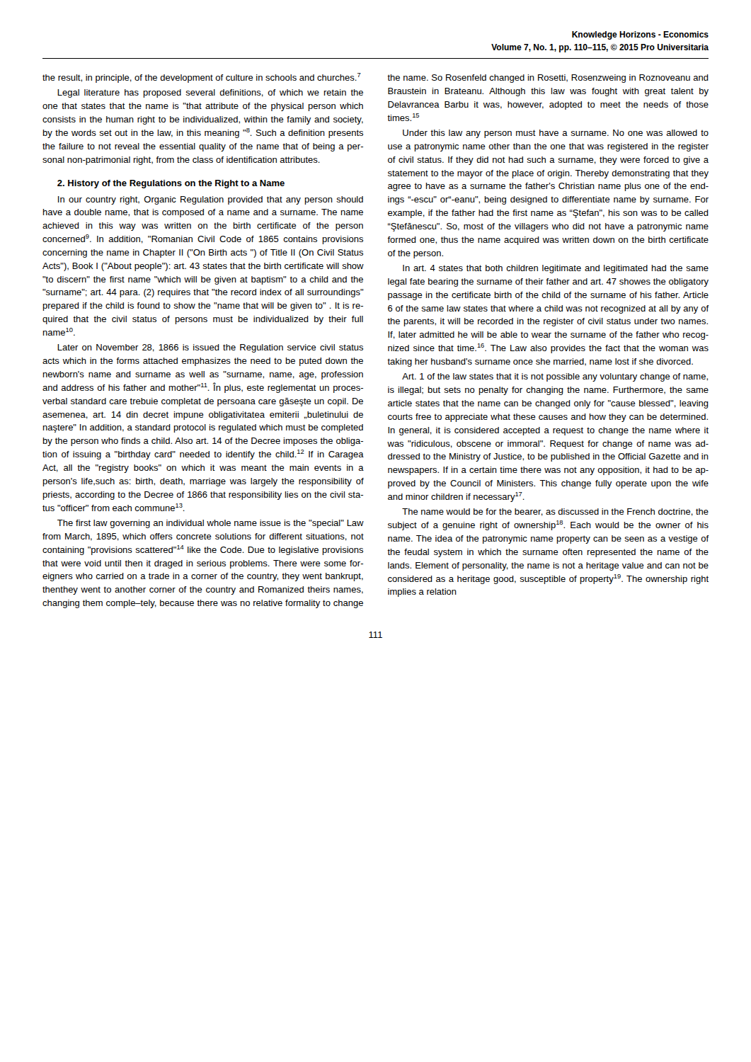Knowledge Horizons - Economics
Volume 7, No. 1, pp. 110–115, © 2015 Pro Universitaria
the result, in principle, of the development of culture in schools and churches.7
Legal literature has proposed several definitions, of which we retain the one that states that the name is "that attribute of the physical person which consists in the human right to be individualized, within the family and society, by the words set out in the law, in this meaning "8. Such a definition presents the failure to not reveal the essential quality of the name that of being a personal non-patrimonial right, from the class of identification attributes.
2. History of the Regulations on the Right to a Name
In our country right, Organic Regulation provided that any person should have a double name, that is composed of a name and a surname. The name achieved in this way was written on the birth certificate of the person concerned9. In addition, "Romanian Civil Code of 1865 contains provisions concerning the name in Chapter II ("On Birth acts ") of Title II (On Civil Status Acts"), Book I ("About people"): art. 43 states that the birth certificate will show "to discern" the first name "which will be given at baptism" to a child and the "surname"; art. 44 para. (2) requires that "the record index of all surroundings" prepared if the child is found to show the "name that will be given to" . It is required that the civil status of persons must be individualized by their full name10.
Later on November 28, 1866 is issued the Regulation service civil status acts which in the forms attached emphasizes the need to be puted down the newborn's name and surname as well as "surname, name, age, profession and address of his father and mother"11. În plus, este reglementat un proces-verbal standard care trebuie completat de persoana care găseşte un copil. De asemenea, art. 14 din decret impune obligativitatea emiterii „buletinului de naştere" In addition, a standard protocol is regulated which must be completed by the person who finds a child. Also art. 14 of the Decree imposes the obligation of issuing a "birthday card" needed to identify the child.12 If in Caragea Act, all the "registry books" on which it was meant the main events in a person's life,such as: birth, death, marriage was largely the responsibility of priests, according to the Decree of 1866 that responsibility lies on the civil status "officer" from each commune13.
The first law governing an individual whole name issue is the "special" Law from March, 1895, which offers concrete solutions for different situations, not containing "provisions scattered"14 like the Code. Due to legislative provisions that were void until then it draged in serious problems. There were some foreigners who carried on a trade in a corner of the country, they went bankrupt, thenthey went to another corner of the country and Romanized theirs names, changing them comple–tely, because there was no relative formality to change the name. So Rosenfeld changed in Rosetti, Rosenzweing in Roznoveanu and Braustein in Brateanu. Although this law was fought with great talent by Delavrancea Barbu it was, however, adopted to meet the needs of those times.15
Under this law any person must have a surname. No one was allowed to use a patronymic name other than the one that was registered in the register of civil status. If they did not had such a surname, they were forced to give a statement to the mayor of the place of origin. Thereby demonstrating that they agree to have as a surname the father's Christian name plus one of the endings “-escu" or“-eanu", being designed to differentiate name by surname. For example, if the father had the first name as “Ştefan", his son was to be called “Ştefănescu". So, most of the villagers who did not have a patronymic name formed one, thus the name acquired was written down on the birth certificate of the person.
In art. 4 states that both children legitimate and legitimated had the same legal fate bearing the surname of their father and art. 47 showes the obligatory passage in the certificate birth of the child of the surname of his father. Article 6 of the same law states that where a child was not recognized at all by any of the parents, it will be recorded in the register of civil status under two names. If, later admitted he will be able to wear the surname of the father who recognized since that time.16. The Law also provides the fact that the woman was taking her husband's surname once she married, name lost if she divorced.
Art. 1 of the law states that it is not possible any voluntary change of name, is illegal; but sets no penalty for changing the name. Furthermore, the same article states that the name can be changed only for "cause blessed", leaving courts free to appreciate what these causes and how they can be determined. In general, it is considered accepted a request to change the name where it was "ridiculous, obscene or immoral". Request for change of name was addressed to the Ministry of Justice, to be published in the Official Gazette and in newspapers. If in a certain time there was not any opposition, it had to be approved by the Council of Ministers. This change fully operate upon the wife and minor children if necessary17.
The name would be for the bearer, as discussed in the French doctrine, the subject of a genuine right of ownership18. Each would be the owner of his name. The idea of the patronymic name property can be seen as a vestige of the feudal system in which the surname often represented the name of the lands. Element of personality, the name is not a heritage value and can not be considered as a heritage good, susceptible of property19. The ownership right implies a relation
111